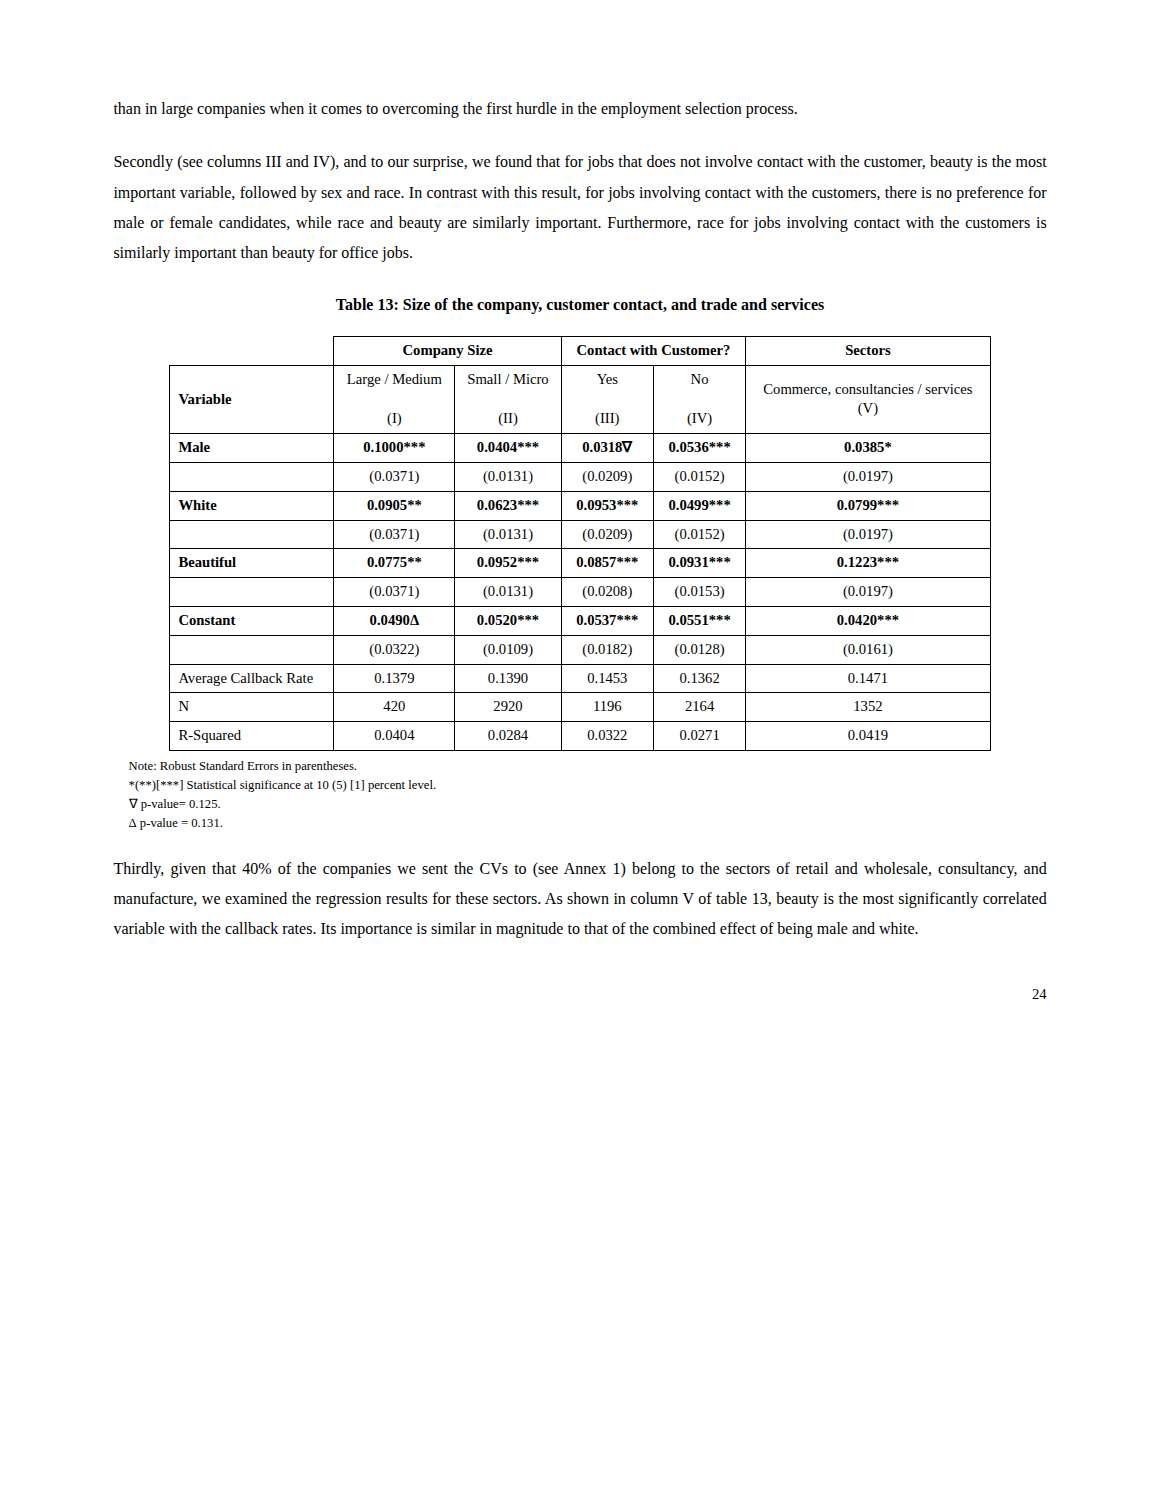than in large companies when it comes to overcoming the first hurdle in the employment selection process.
Secondly (see columns III and IV), and to our surprise, we found that for jobs that does not involve contact with the customer, beauty is the most important variable, followed by sex and race. In contrast with this result, for jobs involving contact with the customers, there is no preference for male or female candidates, while race and beauty are similarly important. Furthermore, race for jobs involving contact with the customers is similarly important than beauty for office jobs.
Table 13: Size of the company, customer contact, and trade and services
| | Company Size | Contact with Customer? | Sectors |
| Variable | Large / Medium (I) | Small / Micro (II) | Yes (III) | No (IV) | Commerce, consultancies / services (V) |
| Male | 0.1000*** | 0.0404*** | 0.0318 ∇ | 0.0536*** | 0.0385* |
| | (0.0371) | (0.0131) | (0.0209) | (0.0152) | (0.0197) |
| White | 0.0905** | 0.0623*** | 0.0953*** | 0.0499*** | 0.0799*** |
| | (0.0371) | (0.0131) | (0.0209) | (0.0152) | (0.0197) |
| Beautiful | 0.0775** | 0.0952*** | 0.0857*** | 0.0931*** | 0.1223*** |
| | (0.0371) | (0.0131) | (0.0208) | (0.0153) | (0.0197) |
| Constant | 0.0490 Δ | 0.0520*** | 0.0537*** | 0.0551*** | 0.0420*** |
| | (0.0322) | (0.0109) | (0.0182) | (0.0128) | (0.0161) |
| Average Callback Rate | 0.1379 | 0.1390 | 0.1453 | 0.1362 | 0.1471 |
| N | 420 | 2920 | 1196 | 2164 | 1352 |
| R-Squared | 0.0404 | 0.0284 | 0.0322 | 0.0271 | 0.0419 |
Note: Robust Standard Errors in parentheses.
*(**)[***] Statistical significance at 10 (5) [1] percent level.
∇ p-value= 0.125.
Δ p-value = 0.131.
Thirdly, given that 40% of the companies we sent the CVs to (see Annex 1) belong to the sectors of retail and wholesale, consultancy, and manufacture, we examined the regression results for these sectors. As shown in column V of table 13, beauty is the most significantly correlated variable with the callback rates. Its importance is similar in magnitude to that of the combined effect of being male and white.
24